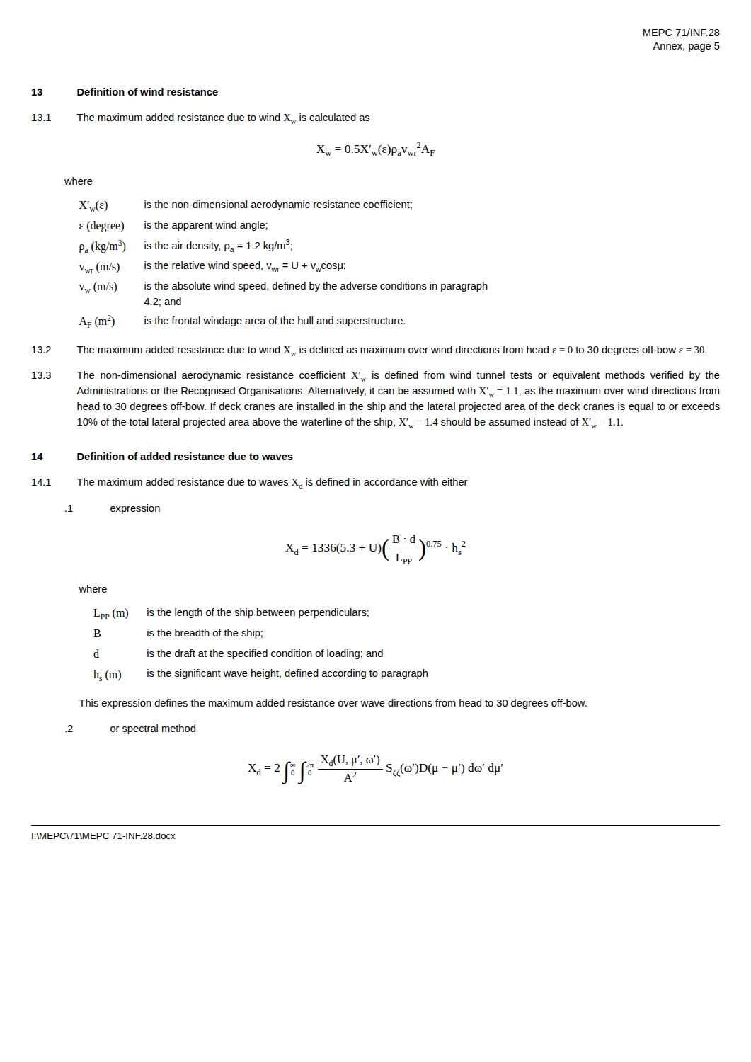MEPC 71/INF.28
Annex, page 5
13 Definition of wind resistance
13.1 The maximum added resistance due to wind Xw is calculated as
Xw = 0.5X′w(ε)ρavwr2AF
where
| X′ w (ε) | is the non-dimensional aerodynamic resistance coefficient; |
| ε (degree) | is the apparent wind angle; |
| ρ a (kg/m 3 ) | is the air density, ρ a = 1.2 kg/m 3 ; |
| v wr (m/s) | is the relative wind speed, v wr = U + v w cosμ; |
| v w (m/s) | is the absolute wind speed, defined by the adverse conditions in paragraph 4.2; and |
| A F (m 2 ) | is the frontal windage area of the hull and superstructure. |
13.2 The maximum added resistance due to wind Xw is defined as maximum over wind directions from head ε = 0 to 30 degrees off-bow ε = 30.
13.3 The non-dimensional aerodynamic resistance coefficient X′w is defined from wind tunnel tests or equivalent methods verified by the Administrations or the Recognised Organisations. Alternatively, it can be assumed with X′w = 1.1, as the maximum over wind directions from head to 30 degrees off-bow. If deck cranes are installed in the ship and the lateral projected area of the deck cranes is equal to or exceeds 10% of the total lateral projected area above the waterline of the ship, X′w = 1.4 should be assumed instead of X′w = 1.1.
14 Definition of added resistance due to waves
14.1 The maximum added resistance due to waves Xd is defined in accordance with either
.1 expression
Xd = 1336(5.3 + U)(B · d LPP)0.75 · hs2
where
| L PP (m) | is the length of the ship between perpendiculars; |
| B | is the breadth of the ship; |
| d | is the draft at the specified condition of loading; and |
| h s (m) | is the significant wave height, defined according to paragraph |
This expression defines the maximum added resistance over wave directions from head to 30 degrees off-bow.
.2 or spectral method
Xd = 2 ∫∞0 ∫2π 0 Xd(U, μ′, ω′) A2 Sζζ(ω′)D(μ − μ′) dω′ dμ′
I:\MEPC\71\MEPC 71-INF.28.docx